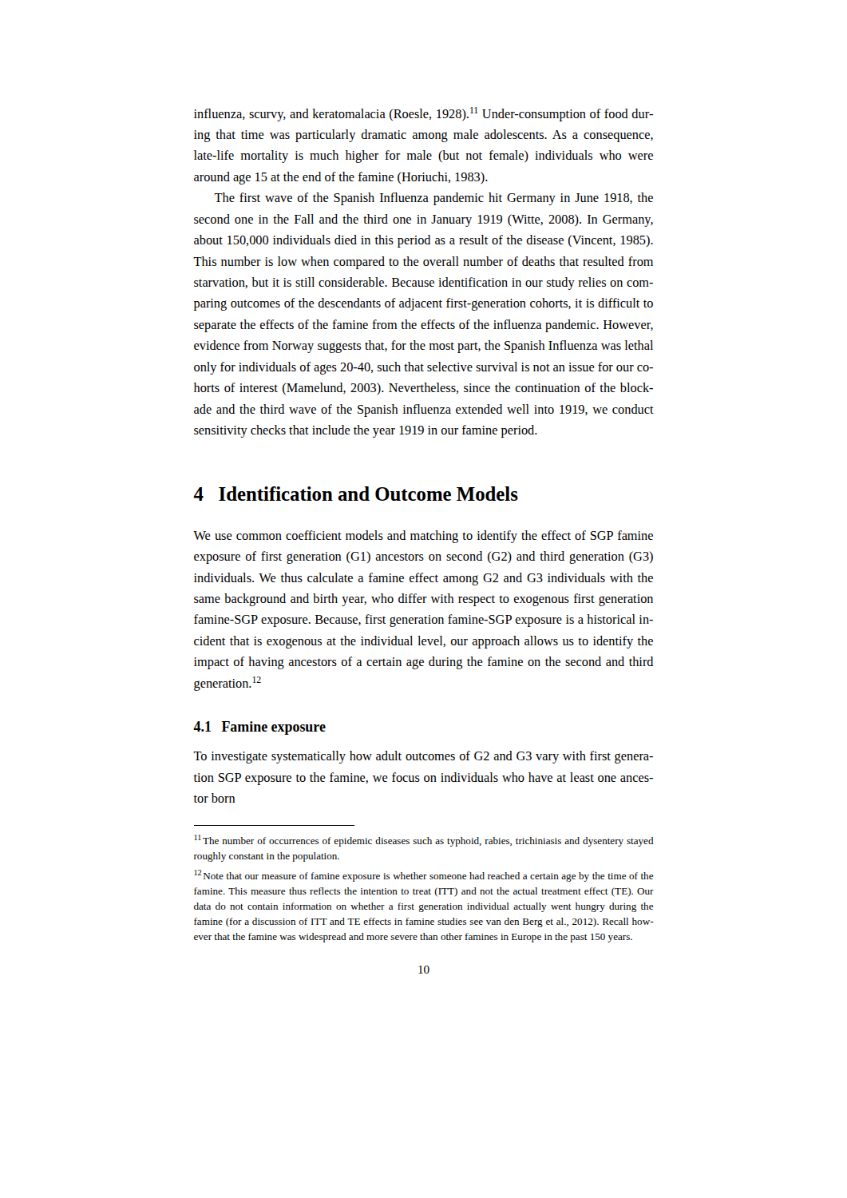influenza, scurvy, and keratomalacia (Roesle, 1928).11 Under-consumption of food during that time was particularly dramatic among male adolescents. As a consequence, late-life mortality is much higher for male (but not female) individuals who were around age 15 at the end of the famine (Horiuchi, 1983).
The first wave of the Spanish Influenza pandemic hit Germany in June 1918, the second one in the Fall and the third one in January 1919 (Witte, 2008). In Germany, about 150,000 individuals died in this period as a result of the disease (Vincent, 1985). This number is low when compared to the overall number of deaths that resulted from starvation, but it is still considerable. Because identification in our study relies on comparing outcomes of the descendants of adjacent first-generation cohorts, it is difficult to separate the effects of the famine from the effects of the influenza pandemic. However, evidence from Norway suggests that, for the most part, the Spanish Influenza was lethal only for individuals of ages 20-40, such that selective survival is not an issue for our cohorts of interest (Mamelund, 2003). Nevertheless, since the continuation of the blockade and the third wave of the Spanish influenza extended well into 1919, we conduct sensitivity checks that include the year 1919 in our famine period.
4 Identification and Outcome Models
We use common coefficient models and matching to identify the effect of SGP famine exposure of first generation (G1) ancestors on second (G2) and third generation (G3) individuals. We thus calculate a famine effect among G2 and G3 individuals with the same background and birth year, who differ with respect to exogenous first generation famine-SGP exposure. Because, first generation famine-SGP exposure is a historical incident that is exogenous at the individual level, our approach allows us to identify the impact of having ancestors of a certain age during the famine on the second and third generation.12
4.1 Famine exposure
To investigate systematically how adult outcomes of G2 and G3 vary with first generation SGP exposure to the famine, we focus on individuals who have at least one ancestor born
11 The number of occurrences of epidemic diseases such as typhoid, rabies, trichiniasis and dysentery stayed roughly constant in the population.
12 Note that our measure of famine exposure is whether someone had reached a certain age by the time of the famine. This measure thus reflects the intention to treat (ITT) and not the actual treatment effect (TE). Our data do not contain information on whether a first generation individual actually went hungry during the famine (for a discussion of ITT and TE effects in famine studies see van den Berg et al., 2012). Recall however that the famine was widespread and more severe than other famines in Europe in the past 150 years.
10